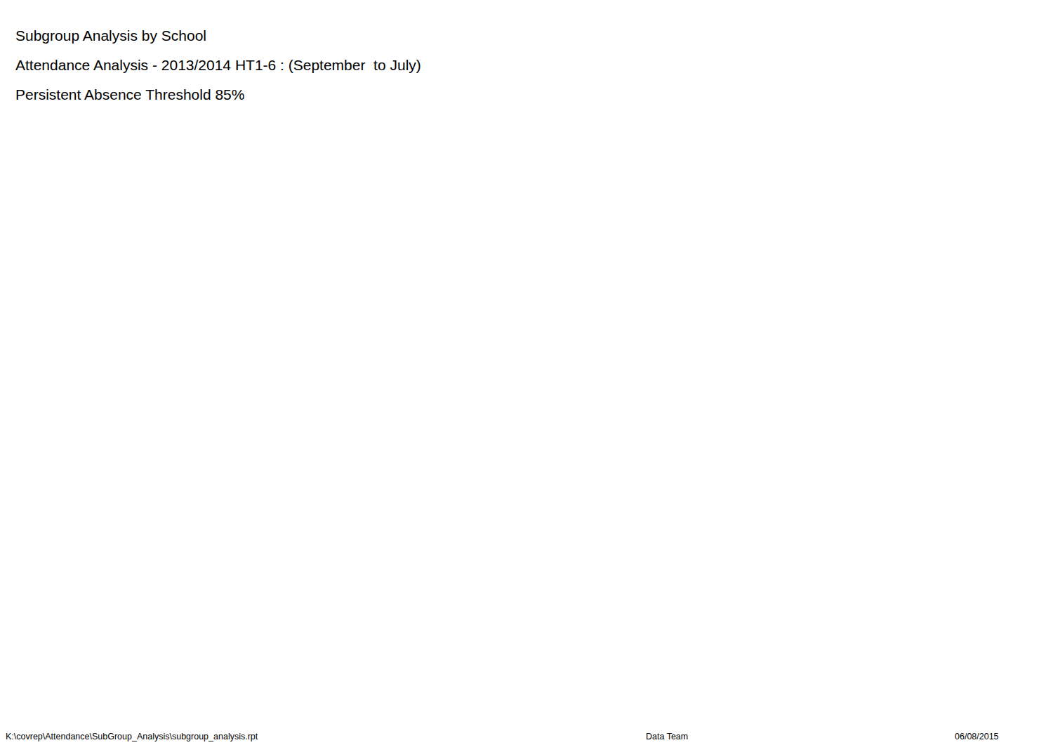Subgroup Analysis by School
Attendance Analysis - 2013/2014 HT1-6 : (September to July)
Persistent Absence Threshold 85%
K:\covrep\Attendance\SubGroup_Analysis\subgroup_analysis.rpt Data Team 06/08/2015